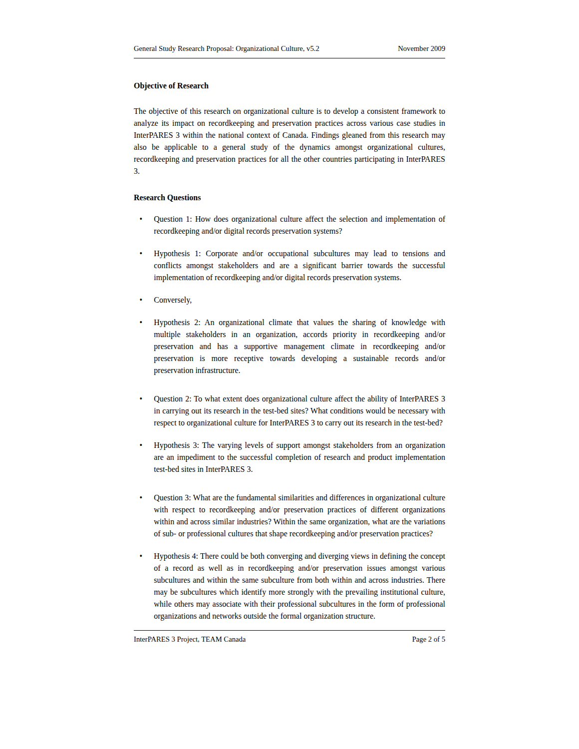General Study Research Proposal: Organizational Culture, v5.2
November 2009
Objective of Research
The objective of this research on organizational culture is to develop a consistent framework to analyze its impact on recordkeeping and preservation practices across various case studies in InterPARES 3 within the national context of Canada. Findings gleaned from this research may also be applicable to a general study of the dynamics amongst organizational cultures, recordkeeping and preservation practices for all the other countries participating in InterPARES 3.
Research Questions
Question 1: How does organizational culture affect the selection and implementation of recordkeeping and/or digital records preservation systems?
Hypothesis 1: Corporate and/or occupational subcultures may lead to tensions and conflicts amongst stakeholders and are a significant barrier towards the successful implementation of recordkeeping and/or digital records preservation systems.
Conversely,
Hypothesis 2: An organizational climate that values the sharing of knowledge with multiple stakeholders in an organization, accords priority in recordkeeping and/or preservation and has a supportive management climate in recordkeeping and/or preservation is more receptive towards developing a sustainable records and/or preservation infrastructure.
Question 2: To what extent does organizational culture affect the ability of InterPARES 3 in carrying out its research in the test-bed sites? What conditions would be necessary with respect to organizational culture for InterPARES 3 to carry out its research in the test-bed?
Hypothesis 3: The varying levels of support amongst stakeholders from an organization are an impediment to the successful completion of research and product implementation test-bed sites in InterPARES 3.
Question 3: What are the fundamental similarities and differences in organizational culture with respect to recordkeeping and/or preservation practices of different organizations within and across similar industries? Within the same organization, what are the variations of sub- or professional cultures that shape recordkeeping and/or preservation practices?
Hypothesis 4: There could be both converging and diverging views in defining the concept of a record as well as in recordkeeping and/or preservation issues amongst various subcultures and within the same subculture from both within and across industries. There may be subcultures which identify more strongly with the prevailing institutional culture, while others may associate with their professional subcultures in the form of professional organizations and networks outside the formal organization structure.
InterPARES 3 Project, TEAM Canada
Page 2 of 5